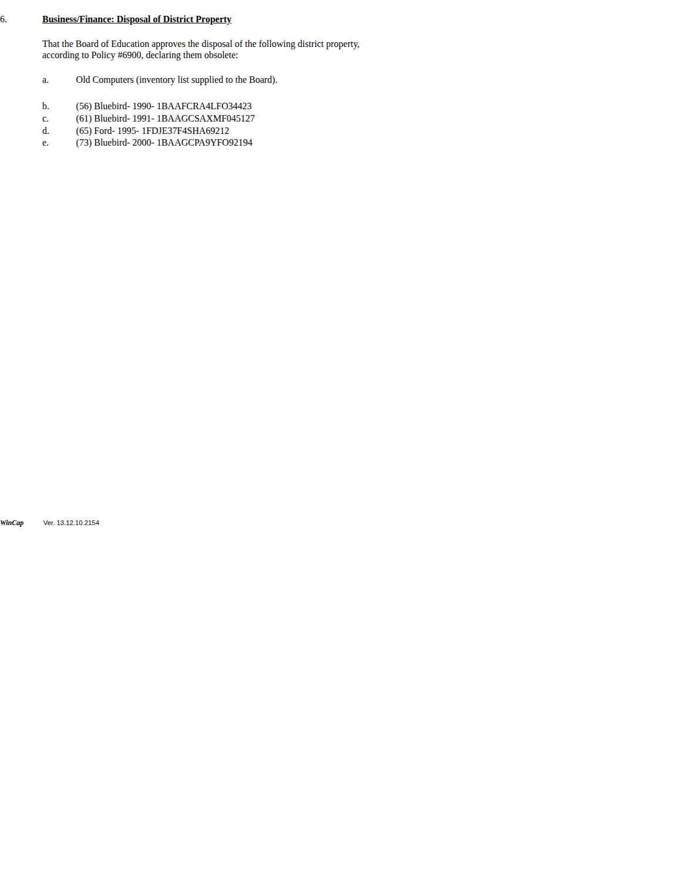6.
Business/Finance: Disposal of District Property
That the Board of Education approves the disposal of the following district property, according to Policy #6900, declaring them obsolete:
a.
Old Computers (inventory list supplied to the Board).
b.
(56) Bluebird- 1990- 1BAAFCRA4LFO34423
c.
(61) Bluebird- 1991- 1BAAGCSAXMF045127
d.
(65) Ford- 1995- 1FDJE37F4SHA69212
e.
(73) Bluebird- 2000- 1BAAGCPA9YFO92194
WinCap Ver. 13.12.10.2154